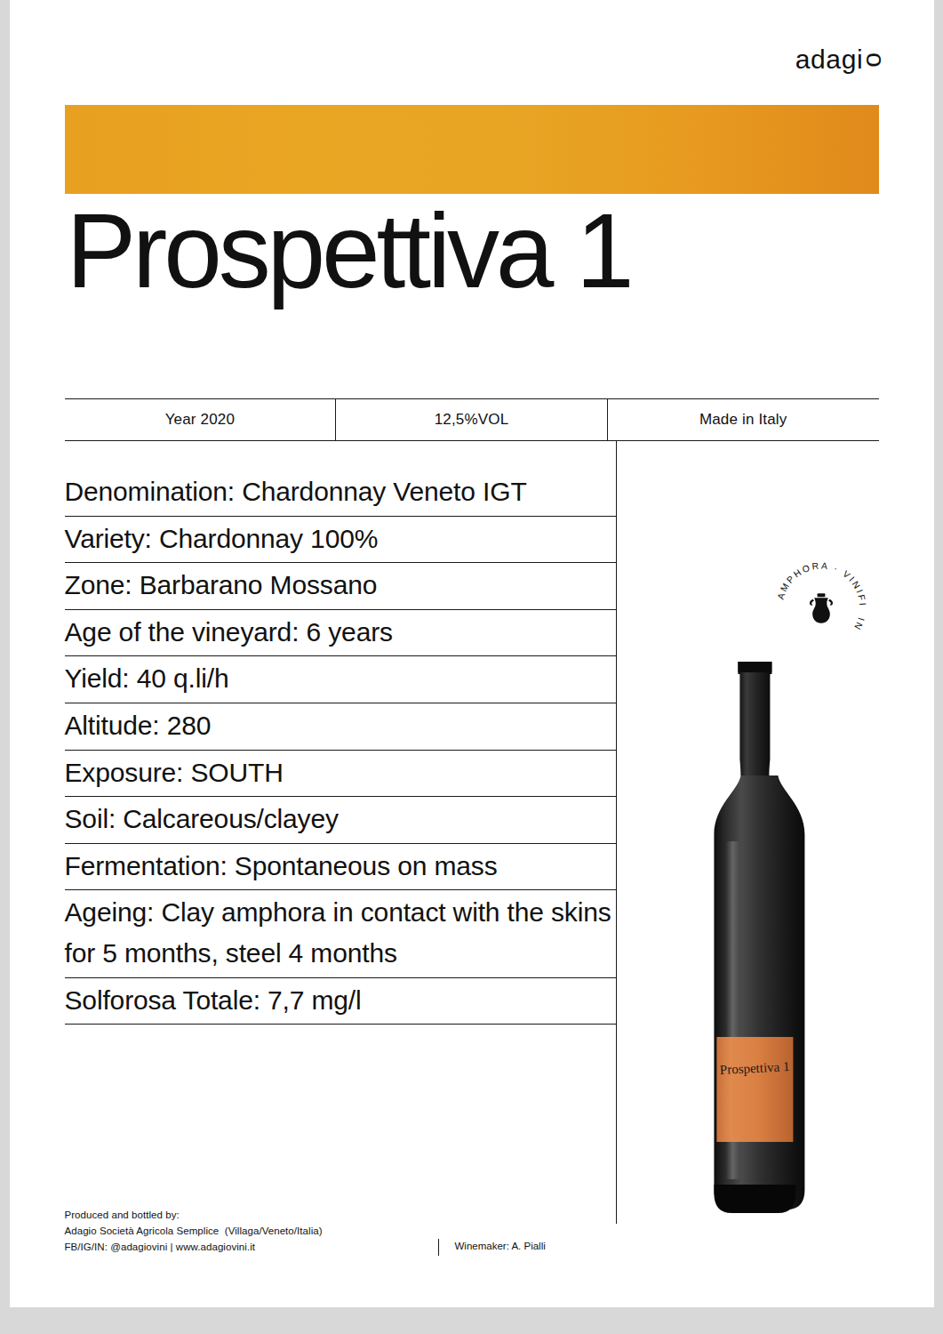adagio
Prospettiva 1
Year 2020
12,5%VOL
Made in Italy
Denomination: Chardonnay Veneto IGT
Variety: Chardonnay 100%
Zone: Barbarano Mossano
Age of the vineyard: 6 years
Yield: 40 q.li/h
Altitude: 280
Exposure: SOUTH
Soil: Calcareous/clayey
Fermentation: Spontaneous on mass
Ageing: Clay amphora in contact with the skins for 5 months, steel 4 months
Solforosa Totale: 7,7 mg/l
AMPHORA · VINIFIED IN
Prospettiva 1
Produced and bottled by:
Adagio Società Agricola Semplice (Villaga/Veneto/Italia)
FB/IG/IN: @adagiovini | www.adagiovini.it
Winemaker: A. Pialli